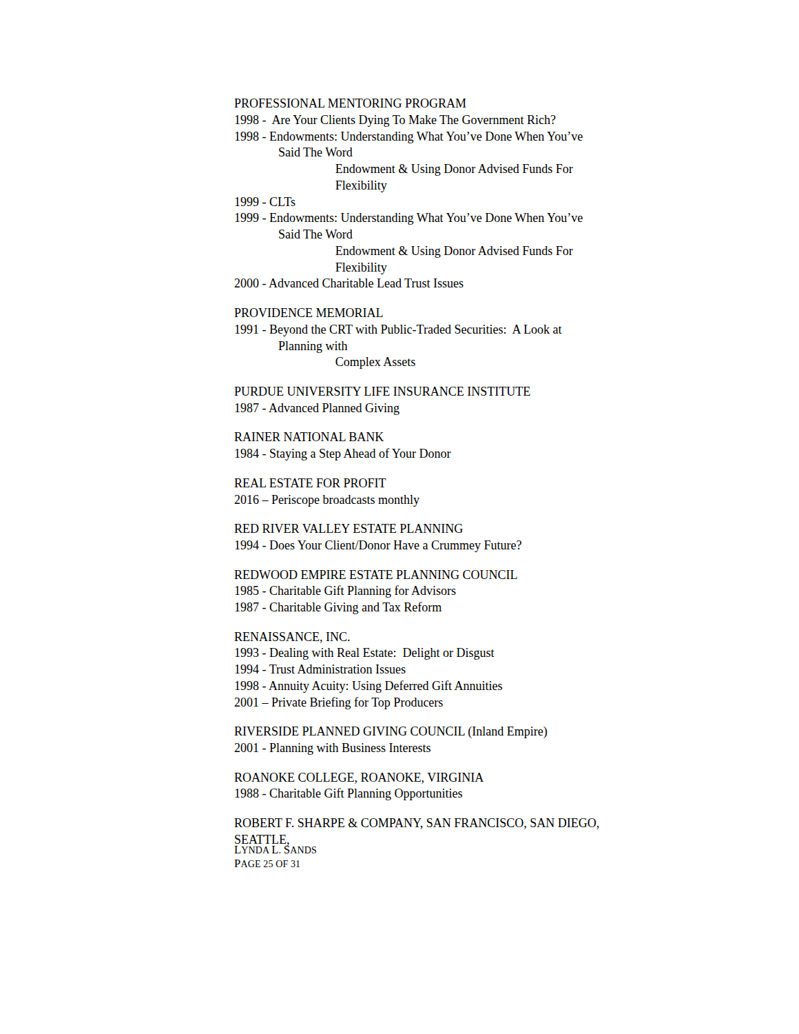PROFESSIONAL MENTORING PROGRAM
1998 - Are Your Clients Dying To Make The Government Rich?
1998 - Endowments: Understanding What You’ve Done When You’ve Said The WordEndowment & Using Donor Advised Funds For Flexibility
1999 - CLTs
1999 - Endowments: Understanding What You’ve Done When You’ve Said The WordEndowment & Using Donor Advised Funds For Flexibility
2000 - Advanced Charitable Lead Trust Issues
PROVIDENCE MEMORIAL
1991 - Beyond the CRT with Public-Traded Securities: A Look at Planning withComplex Assets
PURDUE UNIVERSITY LIFE INSURANCE INSTITUTE
1987 - Advanced Planned Giving
RAINER NATIONAL BANK
1984 - Staying a Step Ahead of Your Donor
REAL ESTATE FOR PROFIT
2016 – Periscope broadcasts monthly
RED RIVER VALLEY ESTATE PLANNING
1994 - Does Your Client/Donor Have a Crummey Future?
REDWOOD EMPIRE ESTATE PLANNING COUNCIL
1985 - Charitable Gift Planning for Advisors
1987 - Charitable Giving and Tax Reform
RENAISSANCE, INC.
1993 - Dealing with Real Estate: Delight or Disgust
1994 - Trust Administration Issues
1998 - Annuity Acuity: Using Deferred Gift Annuities
2001 – Private Briefing for Top Producers
RIVERSIDE PLANNED GIVING COUNCIL (Inland Empire)
2001 - Planning with Business Interests
ROANOKE COLLEGE, ROANOKE, VIRGINIA
1988 - Charitable Gift Planning Opportunities
ROBERT F. SHARPE & COMPANY, SAN FRANCISCO, SAN DIEGO, SEATTLE,
LYNDA L. SANDS PAGE 25 OF 31